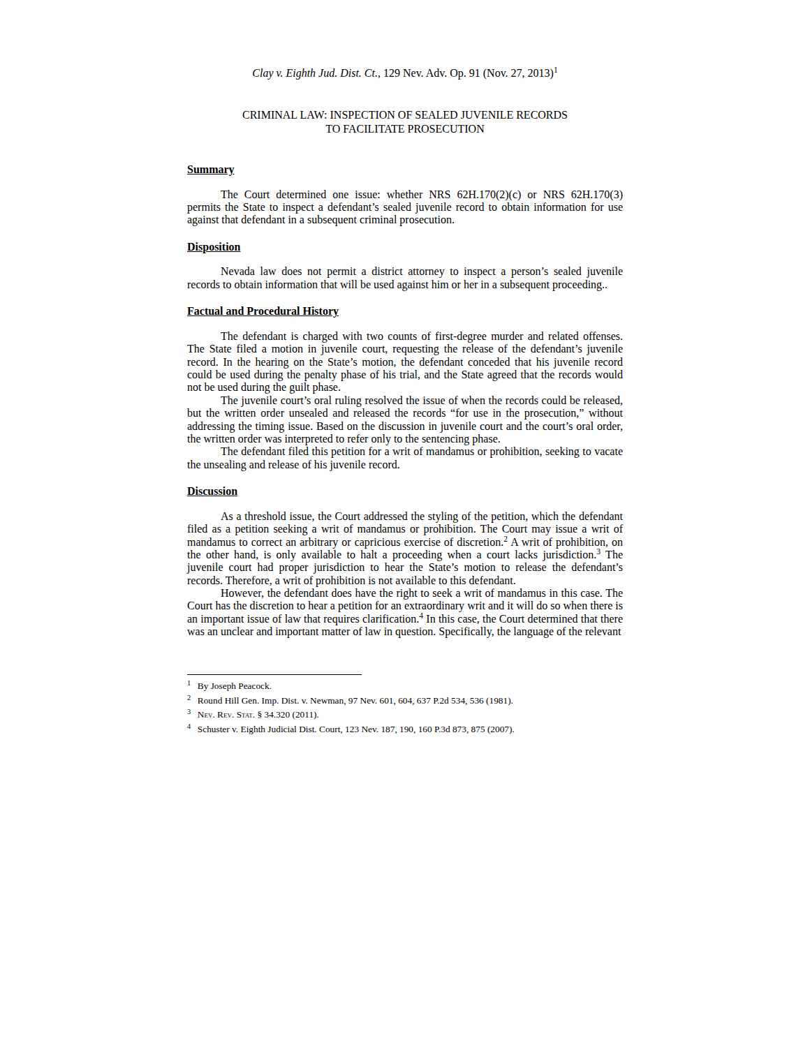Clay v. Eighth Jud. Dist. Ct., 129 Nev. Adv. Op. 91 (Nov. 27, 2013)1
CRIMINAL LAW: INSPECTION OF SEALED JUVENILE RECORDS
TO FACILITATE PROSECUTION
Summary
The Court determined one issue: whether NRS 62H.170(2)(c) or NRS 62H.170(3) permits the State to inspect a defendant’s sealed juvenile record to obtain information for use against that defendant in a subsequent criminal prosecution.
Disposition
Nevada law does not permit a district attorney to inspect a person’s sealed juvenile records to obtain information that will be used against him or her in a subsequent proceeding..
Factual and Procedural History
The defendant is charged with two counts of first-degree murder and related offenses. The State filed a motion in juvenile court, requesting the release of the defendant’s juvenile record. In the hearing on the State’s motion, the defendant conceded that his juvenile record could be used during the penalty phase of his trial, and the State agreed that the records would not be used during the guilt phase.
The juvenile court’s oral ruling resolved the issue of when the records could be released, but the written order unsealed and released the records “for use in the prosecution,” without addressing the timing issue. Based on the discussion in juvenile court and the court’s oral order, the written order was interpreted to refer only to the sentencing phase.
The defendant filed this petition for a writ of mandamus or prohibition, seeking to vacate the unsealing and release of his juvenile record.
Discussion
As a threshold issue, the Court addressed the styling of the petition, which the defendant filed as a petition seeking a writ of mandamus or prohibition. The Court may issue a writ of mandamus to correct an arbitrary or capricious exercise of discretion.2 A writ of prohibition, on the other hand, is only available to halt a proceeding when a court lacks jurisdiction.3 The juvenile court had proper jurisdiction to hear the State’s motion to release the defendant’s records. Therefore, a writ of prohibition is not available to this defendant.
However, the defendant does have the right to seek a writ of mandamus in this case. The Court has the discretion to hear a petition for an extraordinary writ and it will do so when there is an important issue of law that requires clarification.4 In this case, the Court determined that there was an unclear and important matter of law in question. Specifically, the language of the relevant
1 By Joseph Peacock.
2 Round Hill Gen. Imp. Dist. v. Newman, 97 Nev. 601, 604, 637 P.2d 534, 536 (1981).
3 Nev. Rev. Stat. § 34.320 (2011).
4 Schuster v. Eighth Judicial Dist. Court, 123 Nev. 187, 190, 160 P.3d 873, 875 (2007).